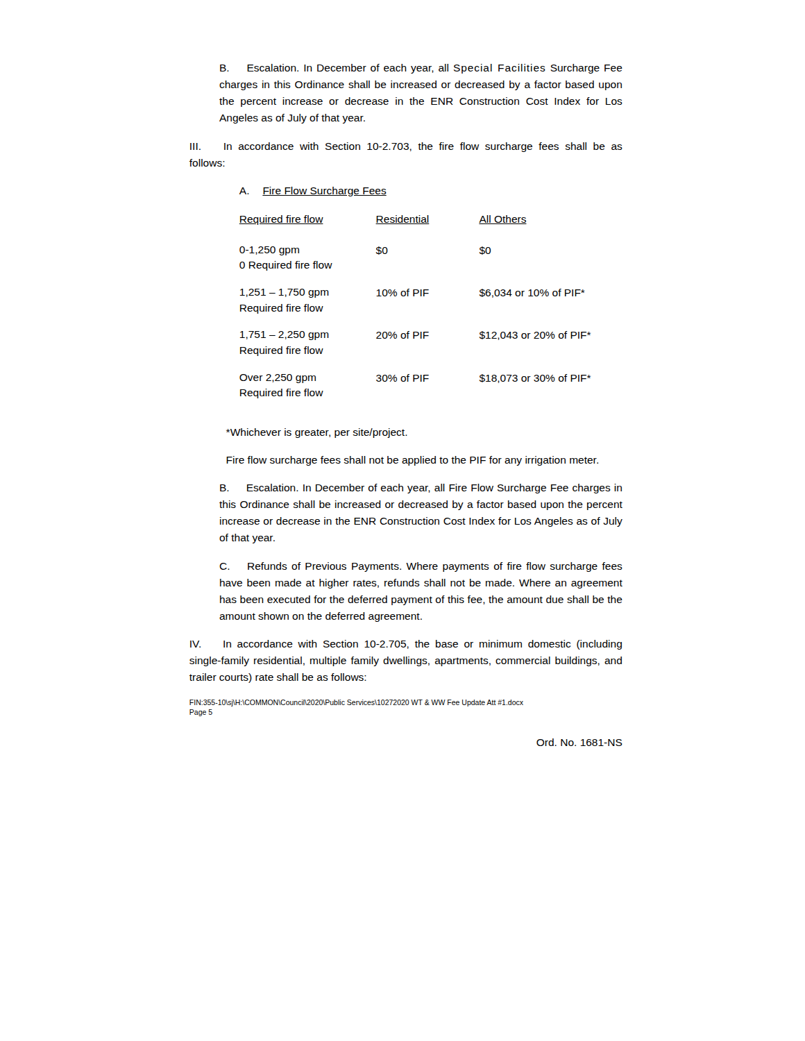B. Escalation. In December of each year, all Special Facilities Surcharge Fee charges in this Ordinance shall be increased or decreased by a factor based upon the percent increase or decrease in the ENR Construction Cost Index for Los Angeles as of July of that year.
III. In accordance with Section 10-2.703, the fire flow surcharge fees shall be as follows:
A. Fire Flow Surcharge Fees
| Required fire flow | Residential | All Others |
| --- | --- | --- |
| 0-1,250 gpm 0 Required fire flow | $0 | $0 |
| 1,251 – 1,750 gpm Required fire flow | 10% of PIF | $6,034 or 10% of PIF* |
| 1,751 – 2,250 gpm Required fire flow | 20% of PIF | $12,043 or 20% of PIF* |
| Over 2,250 gpm Required fire flow | 30% of PIF | $18,073 or 30% of PIF* |
*Whichever is greater, per site/project.
Fire flow surcharge fees shall not be applied to the PIF for any irrigation meter.
B. Escalation. In December of each year, all Fire Flow Surcharge Fee charges in this Ordinance shall be increased or decreased by a factor based upon the percent increase or decrease in the ENR Construction Cost Index for Los Angeles as of July of that year.
C. Refunds of Previous Payments. Where payments of fire flow surcharge fees have been made at higher rates, refunds shall not be made. Where an agreement has been executed for the deferred payment of this fee, the amount due shall be the amount shown on the deferred agreement.
IV. In accordance with Section 10-2.705, the base or minimum domestic (including single-family residential, multiple family dwellings, apartments, commercial buildings, and trailer courts) rate shall be as follows:
FIN:355-10\sj\H:\COMMON\Council\2020\Public Services\10272020 WT & WW Fee Update Att #1.docx
Page 5
Ord. No. 1681-NS